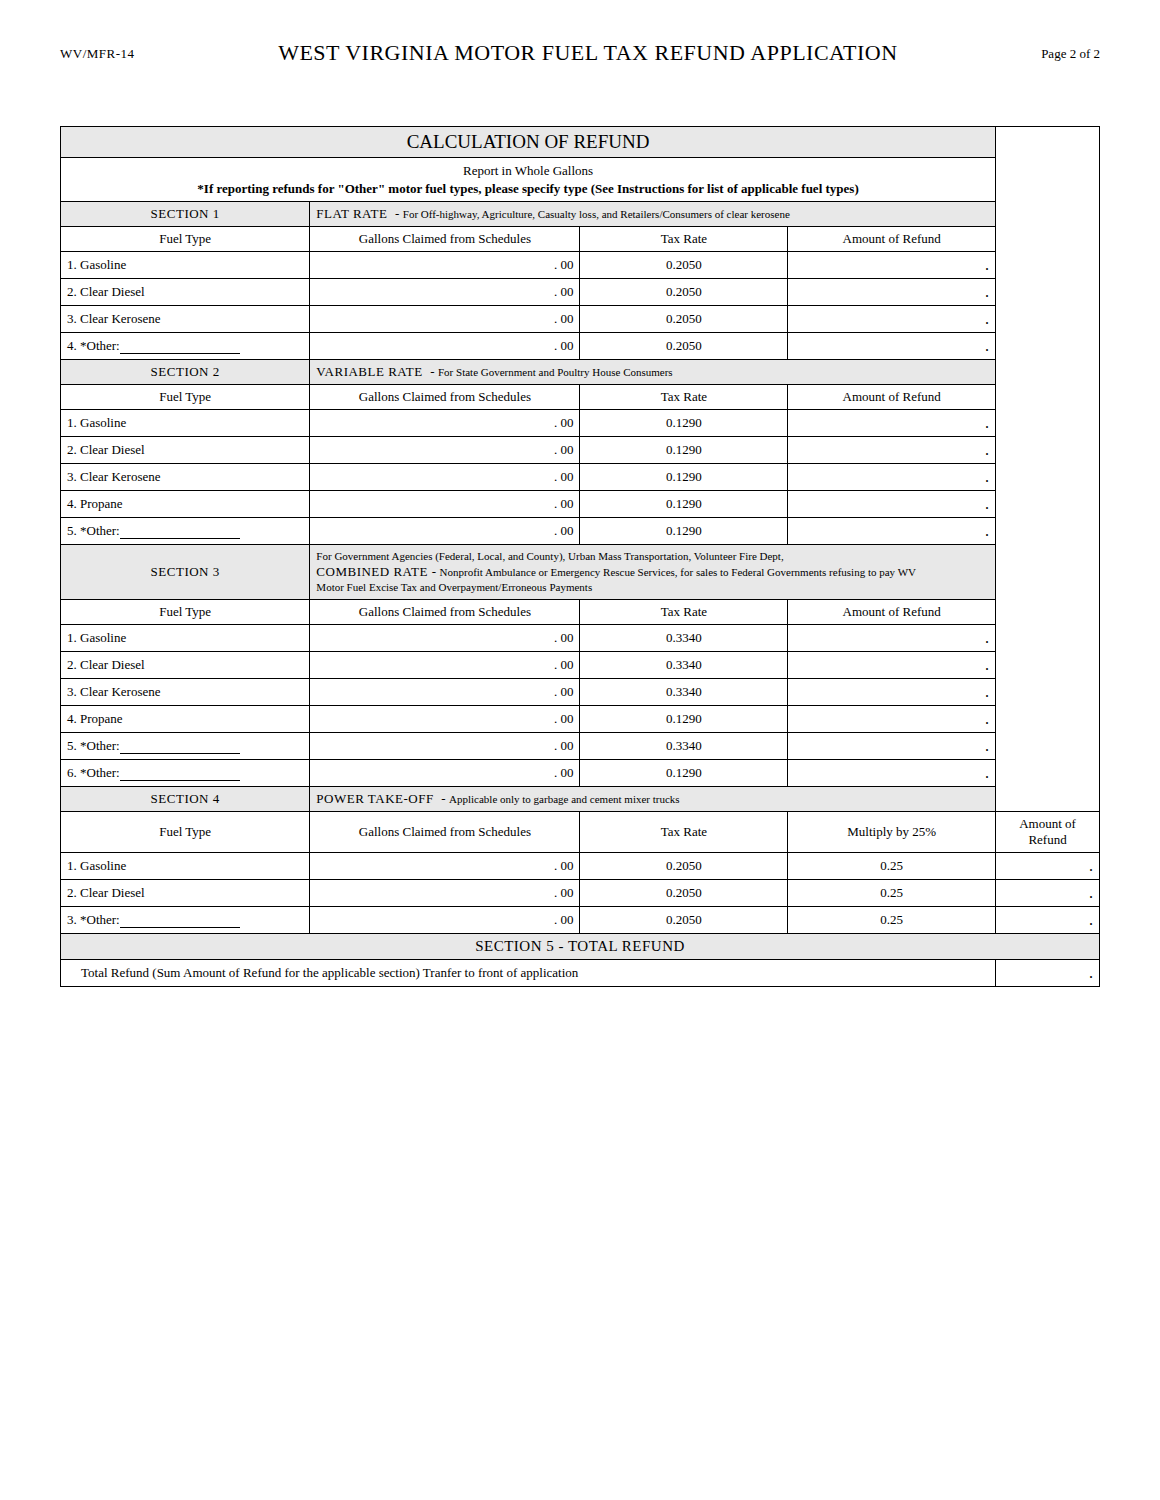WV/MFR-14
WEST VIRGINIA MOTOR FUEL TAX REFUND APPLICATION
Page 2 of 2
| CALCULATION OF REFUND |
| Report in Whole Gallons *If reporting refunds for "Other" motor fuel types, please specify type (See Instructions for list of applicable fuel types) |
| SECTION 1 | FLAT RATE - For Off-highway, Agriculture, Casualty loss, and Retailers/Consumers of clear kerosene |
| Fuel Type | Gallons Claimed from Schedules | Tax Rate | Amount of Refund |
| 1. Gasoline | . 00 | 0.2050 | |
| 2. Clear Diesel | . 00 | 0.2050 | |
| 3. Clear Kerosene | . 00 | 0.2050 | |
| 4. *Other: | . 00 | 0.2050 | |
| SECTION 2 | VARIABLE RATE - For State Government and Poultry House Consumers |
| Fuel Type | Gallons Claimed from Schedules | Tax Rate | Amount of Refund |
| 1. Gasoline | . 00 | 0.1290 | |
| 2. Clear Diesel | . 00 | 0.1290 | |
| 3. Clear Kerosene | . 00 | 0.1290 | |
| 4. Propane | . 00 | 0.1290 | |
| 5. *Other: | . 00 | 0.1290 | |
| SECTION 3 | For Government Agencies (Federal, Local, and County), Urban Mass Transportation, Volunteer Fire Dept, COMBINED RATE - Nonprofit Ambulance or Emergency Rescue Services, for sales to Federal Governments refusing to pay WV Motor Fuel Excise Tax and Overpayment/Erroneous Payments |
| Fuel Type | Gallons Claimed from Schedules | Tax Rate | Amount of Refund |
| 1. Gasoline | . 00 | 0.3340 | |
| 2. Clear Diesel | . 00 | 0.3340 | |
| 3. Clear Kerosene | . 00 | 0.3340 | |
| 4. Propane | . 00 | 0.1290 | |
| 5. *Other: | . 00 | 0.3340 | |
| 6. *Other: | . 00 | 0.1290 | |
| SECTION 4 | POWER TAKE-OFF - Applicable only to garbage and cement mixer trucks |
| Fuel Type | Gallons Claimed from Schedules | Tax Rate | Multiply by 25% | Amount of Refund |
| 1. Gasoline | . 00 | 0.2050 | 0.25 | |
| 2. Clear Diesel | . 00 | 0.2050 | 0.25 | |
| 3. *Other: | . 00 | 0.2050 | 0.25 | |
| SECTION 5 - TOTAL REFUND |
| Total Refund (Sum Amount of Refund for the applicable section) Tranfer to front of application | |